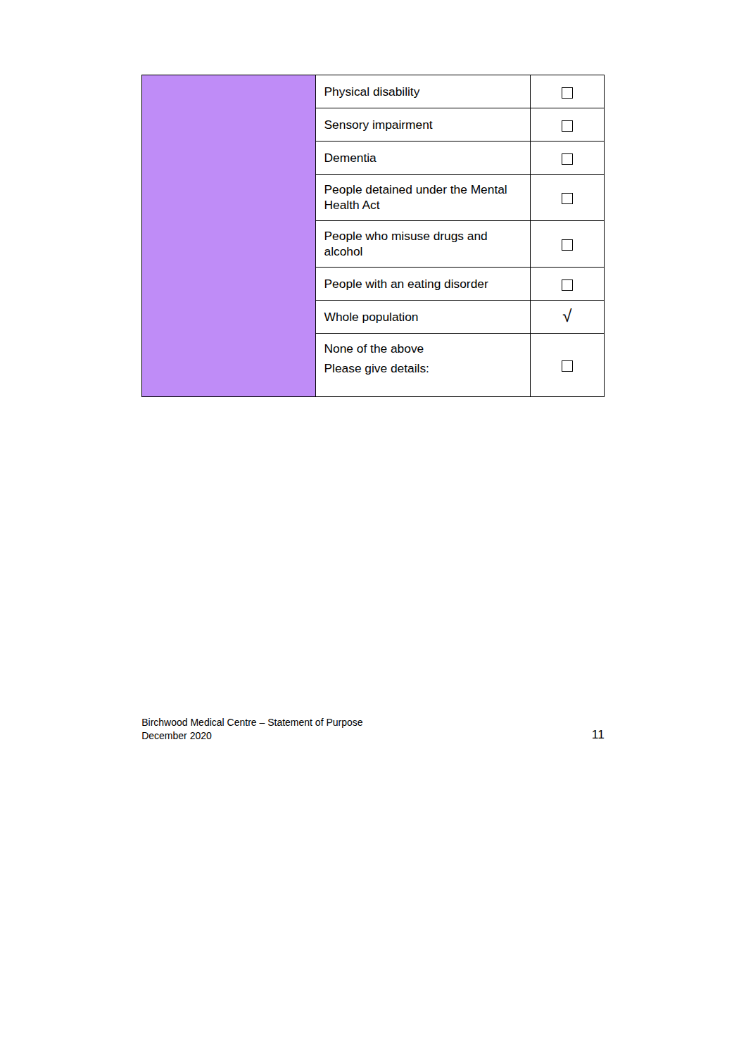| | Physical disability | |
| Sensory impairment | |
| Dementia | |
| People detained under the Mental Health Act | |
| People who misuse drugs and alcohol | |
| People with an eating disorder | |
| Whole population | √ |
| None of the above Please give details: | |
Birchwood Medical Centre – Statement of Purpose
December 2020
11